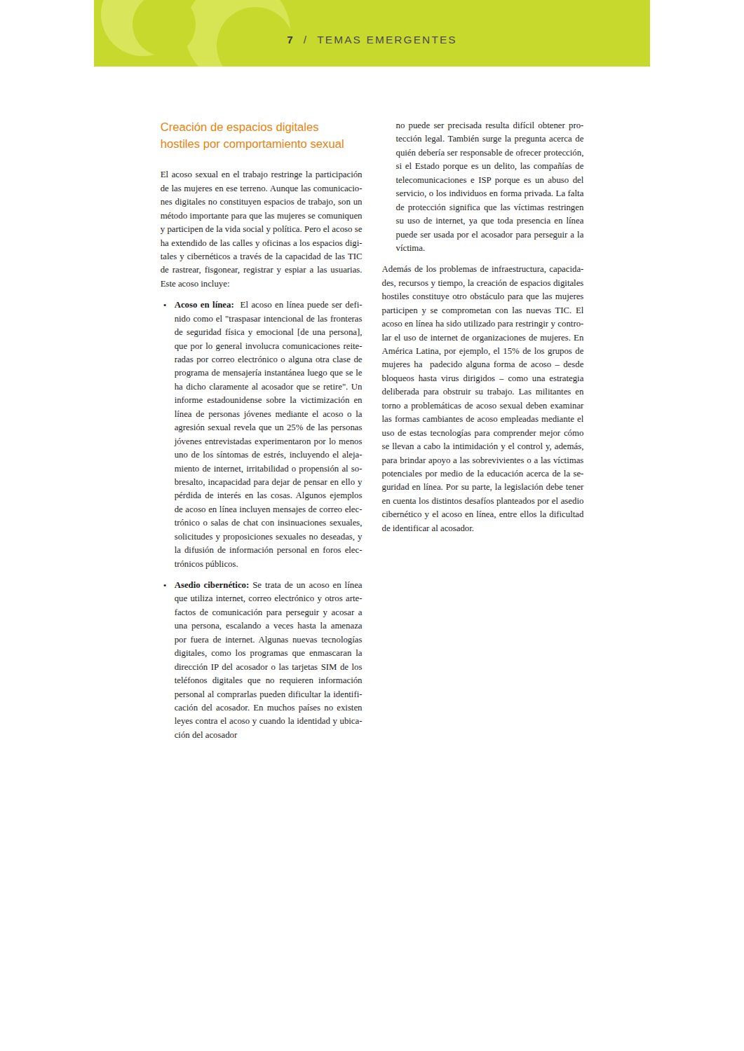7 / TEMAS EMERGENTES
Creación de espacios digitales
hostiles por comportamiento sexual
El acoso sexual en el trabajo restringe la participación de las mujeres en ese terreno. Aunque las comunicaciones digitales no constituyen espacios de trabajo, son un método importante para que las mujeres se comuniquen y participen de la vida social y política. Pero el acoso se ha extendido de las calles y oficinas a los espacios digitales y cibernéticos a través de la capacidad de las TIC de rastrear, fisgonear, registrar y espiar a las usuarias. Este acoso incluye:
Acoso en línea: El acoso en línea puede ser definido como el "traspasar intencional de las fronteras de seguridad física y emocional [de una persona], que por lo general involucra comunicaciones reiteradas por correo electrónico o alguna otra clase de programa de mensajería instantánea luego que se le ha dicho claramente al acosador que se retire". Un informe estadounidense sobre la victimización en línea de personas jóvenes mediante el acoso o la agresión sexual revela que un 25% de las personas jóvenes entrevistadas experimentaron por lo menos uno de los síntomas de estrés, incluyendo el alejamiento de internet, irritabilidad o propensión al sobresalto, incapacidad para dejar de pensar en ello y pérdida de interés en las cosas. Algunos ejemplos de acoso en línea incluyen mensajes de correo electrónico o salas de chat con insinuaciones sexuales, solicitudes y proposiciones sexuales no deseadas, y la difusión de información personal en foros electrónicos públicos.
Asedio cibernético: Se trata de un acoso en línea que utiliza internet, correo electrónico y otros artefactos de comunicación para perseguir y acosar a una persona, escalando a veces hasta la amenaza por fuera de internet. Algunas nuevas tecnologías digitales, como los programas que enmascaran la dirección IP del acosador o las tarjetas SIM de los teléfonos digitales que no requieren información personal al comprarlas pueden dificultar la identificación del acosador. En muchos países no existen leyes contra el acoso y cuando la identidad y ubicación del acosador
no puede ser precisada resulta difícil obtener protección legal. También surge la pregunta acerca de quién debería ser responsable de ofrecer protección, si el Estado porque es un delito, las compañías de telecomunicaciones e ISP porque es un abuso del servicio, o los individuos en forma privada. La falta de protección significa que las víctimas restringen su uso de internet, ya que toda presencia en línea puede ser usada por el acosador para perseguir a la víctima.
Además de los problemas de infraestructura, capacidades, recursos y tiempo, la creación de espacios digitales hostiles constituye otro obstáculo para que las mujeres participen y se comprometan con las nuevas TIC. El acoso en línea ha sido utilizado para restringir y controlar el uso de internet de organizaciones de mujeres. En América Latina, por ejemplo, el 15% de los grupos de mujeres ha padecido alguna forma de acoso – desde bloqueos hasta virus dirigidos – como una estrategia deliberada para obstruir su trabajo. Las militantes en torno a problemáticas de acoso sexual deben examinar las formas cambiantes de acoso empleadas mediante el uso de estas tecnologías para comprender mejor cómo se llevan a cabo la intimidación y el control y, además, para brindar apoyo a las sobrevivientes o a las víctimas potenciales por medio de la educación acerca de la seguridad en línea. Por su parte, la legislación debe tener en cuenta los distintos desafíos planteados por el asedio cibernético y el acoso en línea, entre ellos la dificultad de identificar al acosador.